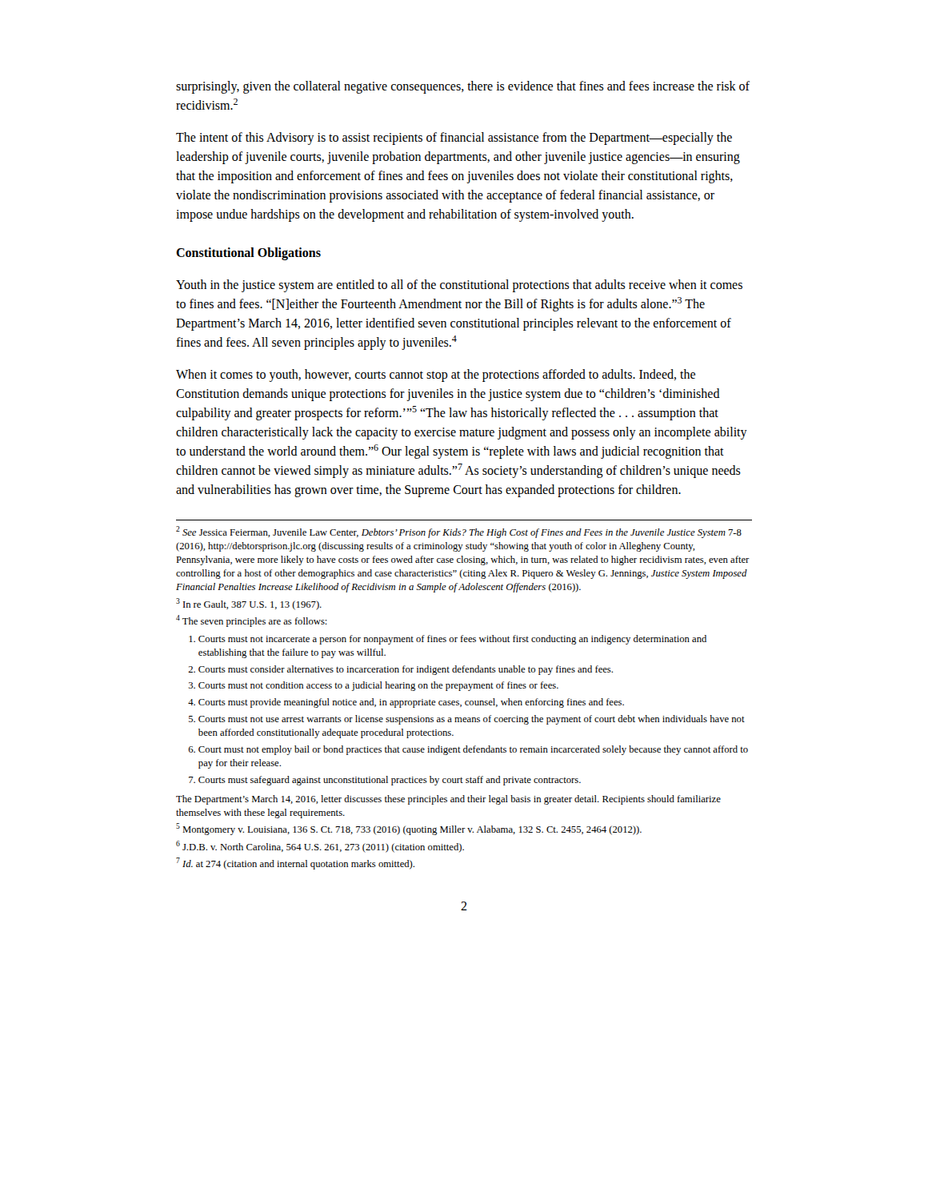surprisingly, given the collateral negative consequences, there is evidence that fines and fees increase the risk of recidivism.2
The intent of this Advisory is to assist recipients of financial assistance from the Department—especially the leadership of juvenile courts, juvenile probation departments, and other juvenile justice agencies—in ensuring that the imposition and enforcement of fines and fees on juveniles does not violate their constitutional rights, violate the nondiscrimination provisions associated with the acceptance of federal financial assistance, or impose undue hardships on the development and rehabilitation of system-involved youth.
Constitutional Obligations
Youth in the justice system are entitled to all of the constitutional protections that adults receive when it comes to fines and fees. “[N]either the Fourteenth Amendment nor the Bill of Rights is for adults alone.”3 The Department’s March 14, 2016, letter identified seven constitutional principles relevant to the enforcement of fines and fees. All seven principles apply to juveniles.4
When it comes to youth, however, courts cannot stop at the protections afforded to adults. Indeed, the Constitution demands unique protections for juveniles in the justice system due to “children’s ‘diminished culpability and greater prospects for reform.’”5 “The law has historically reflected the . . . assumption that children characteristically lack the capacity to exercise mature judgment and possess only an incomplete ability to understand the world around them.”6 Our legal system is “replete with laws and judicial recognition that children cannot be viewed simply as miniature adults.”7 As society’s understanding of children’s unique needs and vulnerabilities has grown over time, the Supreme Court has expanded protections for children.
2 See Jessica Feierman, Juvenile Law Center, Debtors’ Prison for Kids? The High Cost of Fines and Fees in the Juvenile Justice System 7-8 (2016), http://debtorsprison.jlc.org (discussing results of a criminology study “showing that youth of color in Allegheny County, Pennsylvania, were more likely to have costs or fees owed after case closing, which, in turn, was related to higher recidivism rates, even after controlling for a host of other demographics and case characteristics” (citing Alex R. Piquero & Wesley G. Jennings, Justice System Imposed Financial Penalties Increase Likelihood of Recidivism in a Sample of Adolescent Offenders (2016)).
3 In re Gault, 387 U.S. 1, 13 (1967).
4 The seven principles are as follows:
Courts must not incarcerate a person for nonpayment of fines or fees without first conducting an indigency determination and establishing that the failure to pay was willful.
Courts must consider alternatives to incarceration for indigent defendants unable to pay fines and fees.
Courts must not condition access to a judicial hearing on the prepayment of fines or fees.
Courts must provide meaningful notice and, in appropriate cases, counsel, when enforcing fines and fees.
Courts must not use arrest warrants or license suspensions as a means of coercing the payment of court debt when individuals have not been afforded constitutionally adequate procedural protections.
Court must not employ bail or bond practices that cause indigent defendants to remain incarcerated solely because they cannot afford to pay for their release.
Courts must safeguard against unconstitutional practices by court staff and private contractors.
The Department’s March 14, 2016, letter discusses these principles and their legal basis in greater detail. Recipients should familiarize themselves with these legal requirements.
5 Montgomery v. Louisiana, 136 S. Ct. 718, 733 (2016) (quoting Miller v. Alabama, 132 S. Ct. 2455, 2464 (2012)).
6 J.D.B. v. North Carolina, 564 U.S. 261, 273 (2011) (citation omitted).
7 Id. at 274 (citation and internal quotation marks omitted).
2